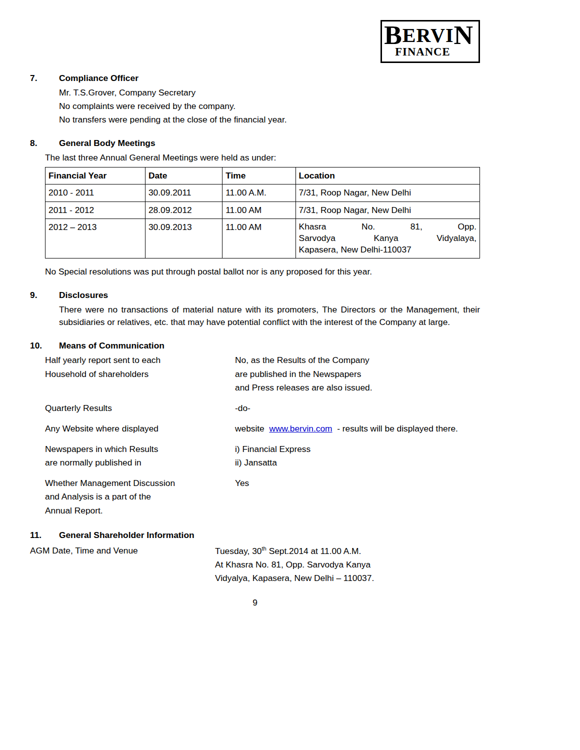BERVIN FINANCE
7. Compliance Officer
Mr. T.S.Grover, Company Secretary
No complaints were received by the company.
No transfers were pending at the close of the financial year.
8. General Body Meetings
The last three Annual General Meetings were held as under:
| Financial Year | Date | Time | Location |
| --- | --- | --- | --- |
| 2010 - 2011 | 30.09.2011 | 11.00 A.M. | 7/31, Roop Nagar, New Delhi |
| 2011 - 2012 | 28.09.2012 | 11.00 AM | 7/31, Roop Nagar, New Delhi |
| 2012 – 2013 | 30.09.2013 | 11.00 AM | Khasra No. 81, Opp. Sarvodya Kanya Vidyalaya, Kapasera, New Delhi-110037 |
No Special resolutions was put through postal ballot nor is any proposed for this year.
9. Disclosures
There were no transactions of material nature with its promoters, The Directors or the Management, their subsidiaries or relatives, etc. that may have potential conflict with the interest of the Company at large.
10. Means of Communication
Half yearly report sent to each
Household of shareholders
No, as the Results of the Company
are published in the Newspapers
and Press releases are also issued.
Quarterly Results
-do-
Any Website where displayed
website www.bervin.com - results will be displayed there.
Newspapers in which Results
are normally published in
i) Financial Express
ii) Jansatta
Whether Management Discussion
and Analysis is a part of the
Annual Report.
Yes
11. General Shareholder Information
AGM Date, Time and Venue
Tuesday, 30th Sept.2014 at 11.00 A.M.
At Khasra No. 81, Opp. Sarvodya Kanya
Vidyalya, Kapasera, New Delhi – 110037.
9